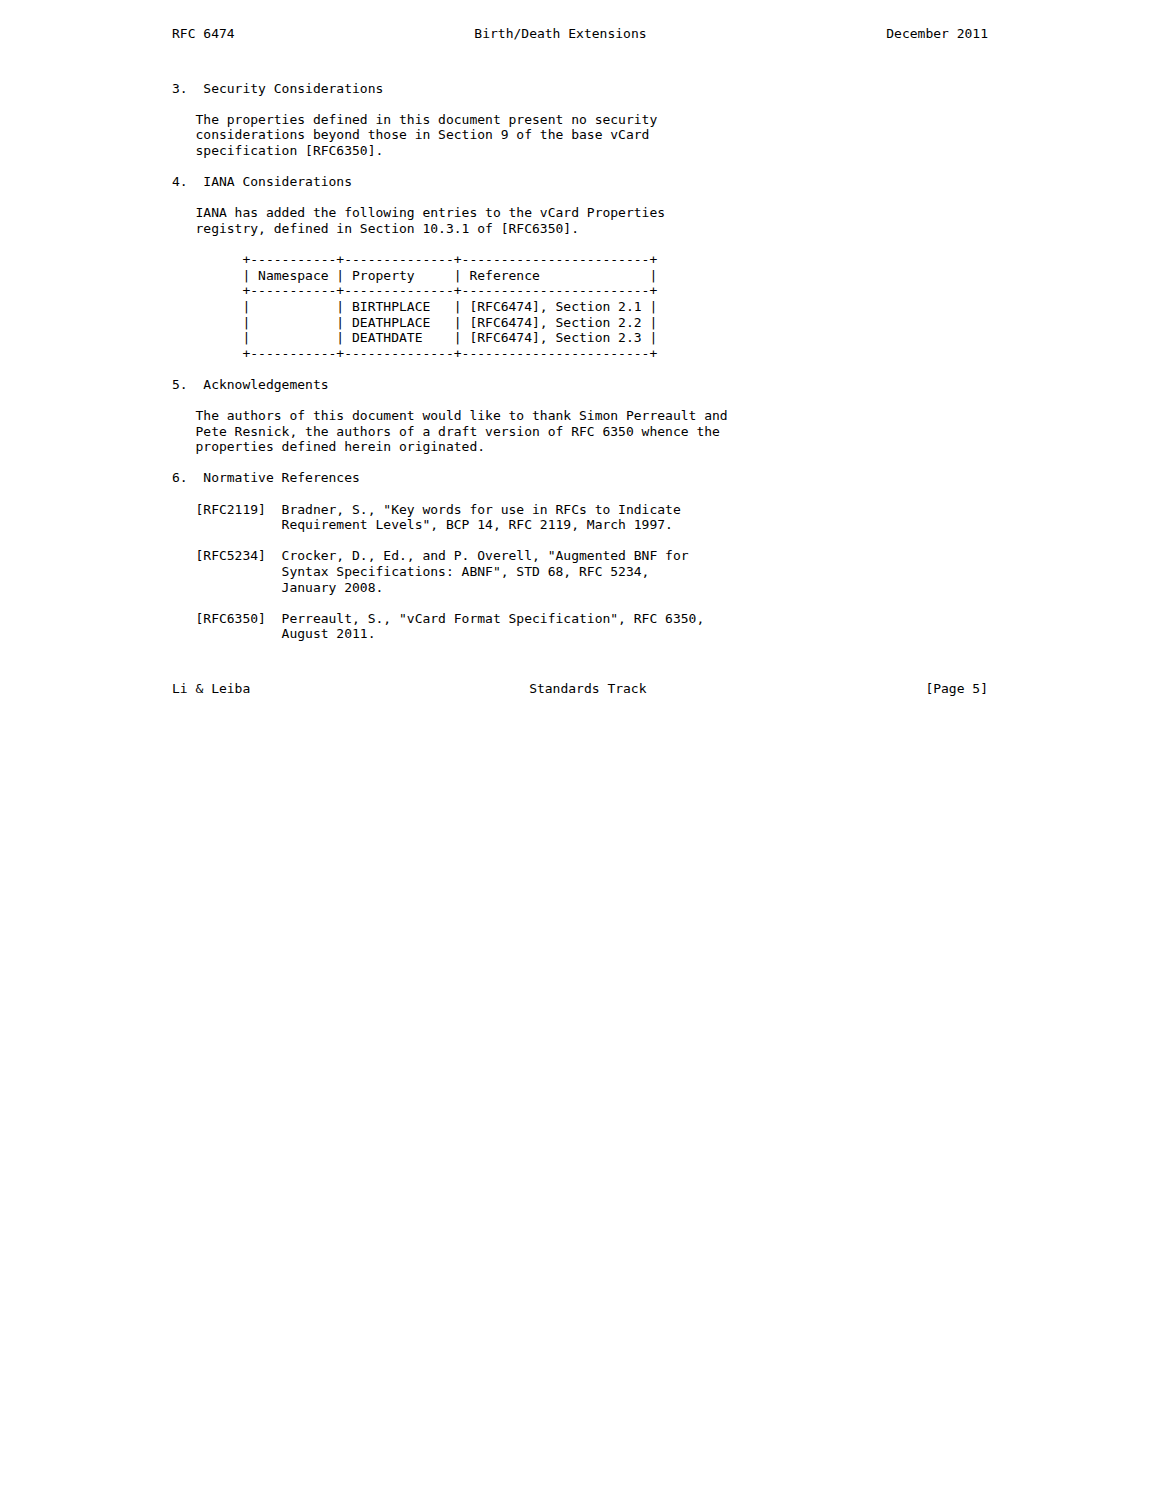RFC 6474 Birth/Death Extensions December 2011
3.  Security Considerations

   The properties defined in this document present no security
   considerations beyond those in Section 9 of the base vCard
   specification [RFC6350].

4.  IANA Considerations

   IANA has added the following entries to the vCard Properties
   registry, defined in Section 10.3.1 of [RFC6350].

         +-----------+--------------+------------------------+
         | Namespace | Property     | Reference              |
         +-----------+--------------+------------------------+
         |           | BIRTHPLACE   | [RFC6474], Section 2.1 |
         |           | DEATHPLACE   | [RFC6474], Section 2.2 |
         |           | DEATHDATE    | [RFC6474], Section 2.3 |
         +-----------+--------------+------------------------+

5.  Acknowledgements

   The authors of this document would like to thank Simon Perreault and
   Pete Resnick, the authors of a draft version of RFC 6350 whence the
   properties defined herein originated.

6.  Normative References

   [RFC2119]  Bradner, S., "Key words for use in RFCs to Indicate
              Requirement Levels", BCP 14, RFC 2119, March 1997.

   [RFC5234]  Crocker, D., Ed., and P. Overell, "Augmented BNF for
              Syntax Specifications: ABNF", STD 68, RFC 5234,
              January 2008.

   [RFC6350]  Perreault, S., "vCard Format Specification", RFC 6350,
              August 2011.
Li & Leiba Standards Track [Page 5]